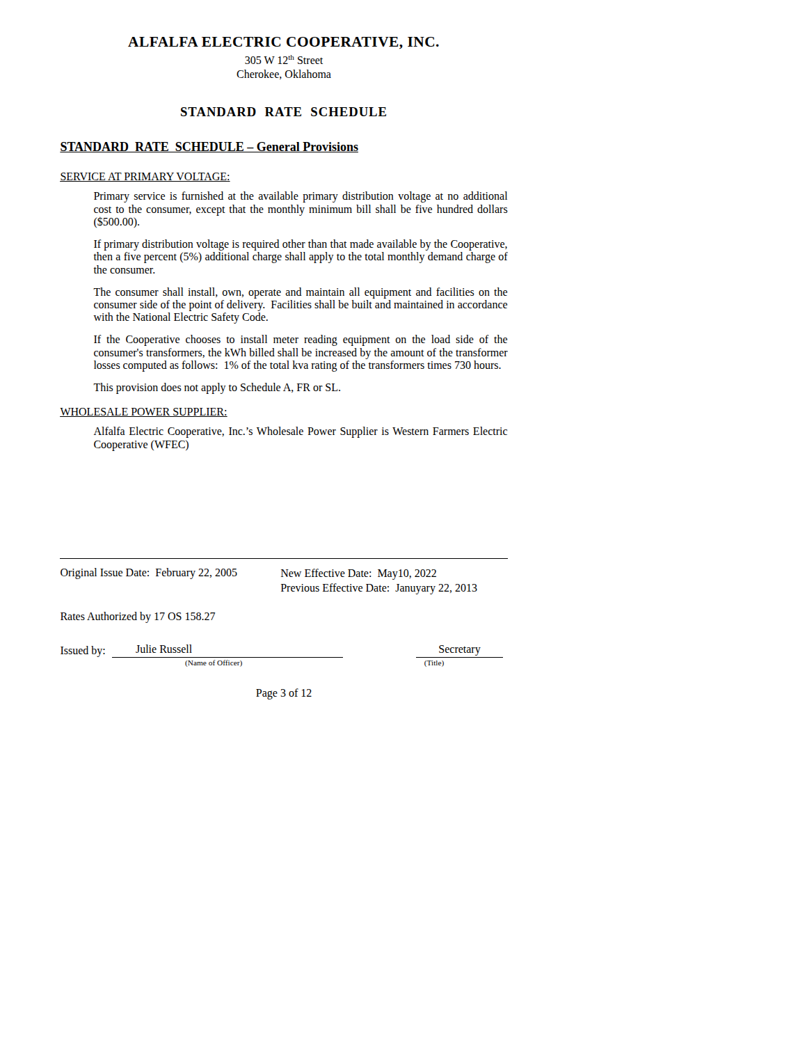ALFALFA ELECTRIC COOPERATIVE, INC.
305 W 12th Street
Cherokee, Oklahoma
STANDARD RATE SCHEDULE
STANDARD RATE SCHEDULE – General Provisions
SERVICE AT PRIMARY VOLTAGE:
Primary service is furnished at the available primary distribution voltage at no additional cost to the consumer, except that the monthly minimum bill shall be five hundred dollars ($500.00).
If primary distribution voltage is required other than that made available by the Cooperative, then a five percent (5%) additional charge shall apply to the total monthly demand charge of the consumer.
The consumer shall install, own, operate and maintain all equipment and facilities on the consumer side of the point of delivery. Facilities shall be built and maintained in accordance with the National Electric Safety Code.
If the Cooperative chooses to install meter reading equipment on the load side of the consumer's transformers, the kWh billed shall be increased by the amount of the transformer losses computed as follows: 1% of the total kva rating of the transformers times 730 hours.
This provision does not apply to Schedule A, FR or SL.
WHOLESALE POWER SUPPLIER:
Alfalfa Electric Cooperative, Inc.’s Wholesale Power Supplier is Western Farmers Electric Cooperative (WFEC)
Original Issue Date: February 22, 2005
New Effective Date: May10, 2022
Previous Effective Date: Januyary 22, 2013
Rates Authorized by 17 OS 158.27
Issued by:
Julie Russell
Secretary
(Name of Officer)
(Title)
Page 3 of 12